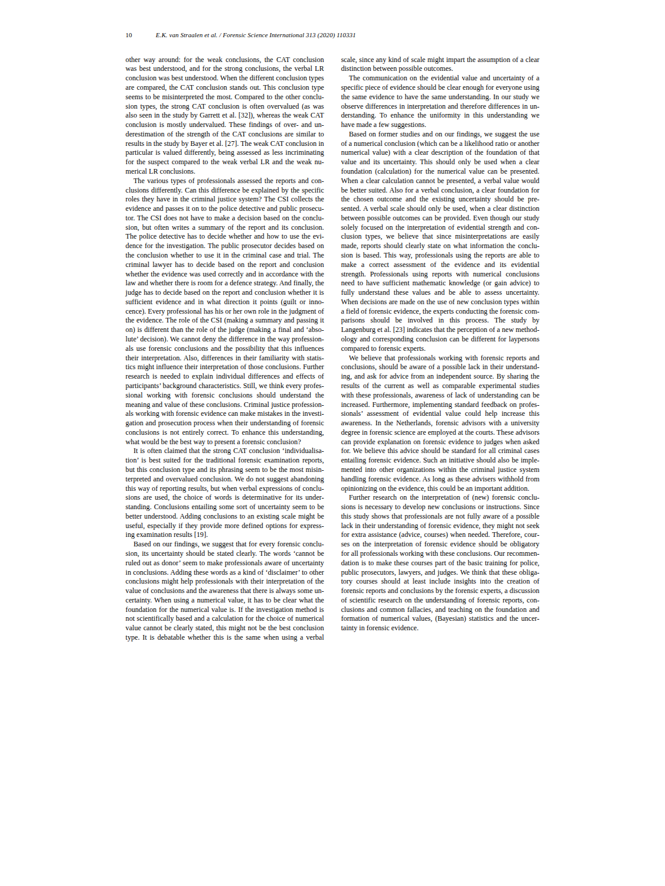10 E.K. van Straalen et al. / Forensic Science International 313 (2020) 110331
other way around: for the weak conclusions, the CAT conclusion was best understood, and for the strong conclusions, the verbal LR conclusion was best understood. When the different conclusion types are compared, the CAT conclusion stands out. This conclusion type seems to be misinterpreted the most. Compared to the other conclusion types, the strong CAT conclusion is often overvalued (as was also seen in the study by Garrett et al. [32]), whereas the weak CAT conclusion is mostly undervalued. These findings of over- and underestimation of the strength of the CAT conclusions are similar to results in the study by Bayer et al. [27]. The weak CAT conclusion in particular is valued differently, being assessed as less incriminating for the suspect compared to the weak verbal LR and the weak numerical LR conclusions.
The various types of professionals assessed the reports and conclusions differently. Can this difference be explained by the specific roles they have in the criminal justice system? The CSI collects the evidence and passes it on to the police detective and public prosecutor. The CSI does not have to make a decision based on the conclusion, but often writes a summary of the report and its conclusion. The police detective has to decide whether and how to use the evidence for the investigation. The public prosecutor decides based on the conclusion whether to use it in the criminal case and trial. The criminal lawyer has to decide based on the report and conclusion whether the evidence was used correctly and in accordance with the law and whether there is room for a defence strategy. And finally, the judge has to decide based on the report and conclusion whether it is sufficient evidence and in what direction it points (guilt or innocence). Every professional has his or her own role in the judgment of the evidence. The role of the CSI (making a summary and passing it on) is different than the role of the judge (making a final and ‘absolute’ decision). We cannot deny the difference in the way professionals use forensic conclusions and the possibility that this influences their interpretation. Also, differences in their familiarity with statistics might influence their interpretation of those conclusions. Further research is needed to explain individual differences and effects of participants’ background characteristics. Still, we think every professional working with forensic conclusions should understand the meaning and value of these conclusions. Criminal justice professionals working with forensic evidence can make mistakes in the investigation and prosecution process when their understanding of forensic conclusions is not entirely correct. To enhance this understanding, what would be the best way to present a forensic conclusion?
It is often claimed that the strong CAT conclusion ‘individualisation’ is best suited for the traditional forensic examination reports, but this conclusion type and its phrasing seem to be the most misinterpreted and overvalued conclusion. We do not suggest abandoning this way of reporting results, but when verbal expressions of conclusions are used, the choice of words is determinative for its understanding. Conclusions entailing some sort of uncertainty seem to be better understood. Adding conclusions to an existing scale might be useful, especially if they provide more defined options for expressing examination results [19].
Based on our findings, we suggest that for every forensic conclusion, its uncertainty should be stated clearly. The words ‘cannot be ruled out as donor’ seem to make professionals aware of uncertainty in conclusions. Adding these words as a kind of ‘disclaimer’ to other conclusions might help professionals with their interpretation of the value of conclusions and the awareness that there is always some uncertainty. When using a numerical value, it has to be clear what the foundation for the numerical value is. If the investigation method is not scientifically based and a calculation for the choice of numerical value cannot be clearly stated, this might not be the best conclusion type. It is debatable whether this is the same when using a verbal scale, since any kind of scale might impart the assumption of a clear distinction between possible outcomes.
The communication on the evidential value and uncertainty of a specific piece of evidence should be clear enough for everyone using the same evidence to have the same understanding. In our study we observe differences in interpretation and therefore differences in understanding. To enhance the uniformity in this understanding we have made a few suggestions.
Based on former studies and on our findings, we suggest the use of a numerical conclusion (which can be a likelihood ratio or another numerical value) with a clear description of the foundation of that value and its uncertainty. This should only be used when a clear foundation (calculation) for the numerical value can be presented. When a clear calculation cannot be presented, a verbal value would be better suited. Also for a verbal conclusion, a clear foundation for the chosen outcome and the existing uncertainty should be presented. A verbal scale should only be used, when a clear distinction between possible outcomes can be provided. Even though our study solely focused on the interpretation of evidential strength and conclusion types, we believe that since misinterpretations are easily made, reports should clearly state on what information the conclusion is based. This way, professionals using the reports are able to make a correct assessment of the evidence and its evidential strength. Professionals using reports with numerical conclusions need to have sufficient mathematic knowledge (or gain advice) to fully understand these values and be able to assess uncertainty. When decisions are made on the use of new conclusion types within a field of forensic evidence, the experts conducting the forensic comparisons should be involved in this process. The study by Langenburg et al. [23] indicates that the perception of a new methodology and corresponding conclusion can be different for laypersons compared to forensic experts.
We believe that professionals working with forensic reports and conclusions, should be aware of a possible lack in their understanding, and ask for advice from an independent source. By sharing the results of the current as well as comparable experimental studies with these professionals, awareness of lack of understanding can be increased. Furthermore, implementing standard feedback on professionals’ assessment of evidential value could help increase this awareness. In the Netherlands, forensic advisors with a university degree in forensic science are employed at the courts. These advisors can provide explanation on forensic evidence to judges when asked for. We believe this advice should be standard for all criminal cases entailing forensic evidence. Such an initiative should also be implemented into other organizations within the criminal justice system handling forensic evidence. As long as these advisers withhold from opinionizing on the evidence, this could be an important addition.
Further research on the interpretation of (new) forensic conclusions is necessary to develop new conclusions or instructions. Since this study shows that professionals are not fully aware of a possible lack in their understanding of forensic evidence, they might not seek for extra assistance (advice, courses) when needed. Therefore, courses on the interpretation of forensic evidence should be obligatory for all professionals working with these conclusions. Our recommendation is to make these courses part of the basic training for police, public prosecutors, lawyers, and judges. We think that these obligatory courses should at least include insights into the creation of forensic reports and conclusions by the forensic experts, a discussion of scientific research on the understanding of forensic reports, conclusions and common fallacies, and teaching on the foundation and formation of numerical values, (Bayesian) statistics and the uncertainty in forensic evidence.